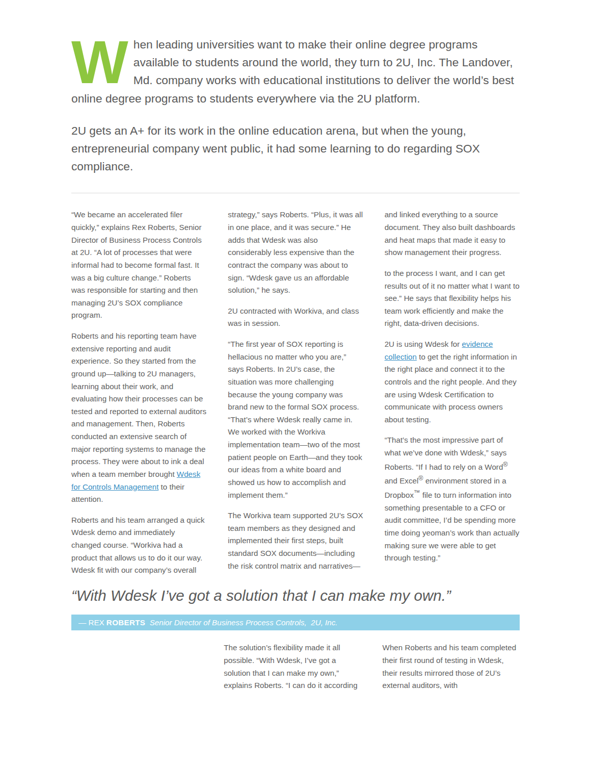When leading universities want to make their online degree programs available to students around the world, they turn to 2U, Inc. The Landover, Md. company works with educational institutions to deliver the world’s best online degree programs to students everywhere via the 2U platform.
2U gets an A+ for its work in the online education arena, but when the young, entrepreneurial company went public, it had some learning to do regarding SOX compliance.
“We became an accelerated filer quickly,” explains Rex Roberts, Senior Director of Business Process Controls at 2U. “A lot of processes that were informal had to become formal fast. It was a big culture change.” Roberts was responsible for starting and then managing 2U’s SOX compliance program.
Roberts and his reporting team have extensive reporting and audit experience. So they started from the ground up—talking to 2U managers, learning about their work, and evaluating how their processes can be tested and reported to external auditors and management. Then, Roberts conducted an extensive search of major reporting systems to manage the process. They were about to ink a deal when a team member brought Wdesk for Controls Management to their attention.
Roberts and his team arranged a quick Wdesk demo and immediately changed course. “Workiva had a product that allows us to do it our way. Wdesk fit with our company’s overall strategy,” says Roberts. “Plus, it was all in one place, and it was secure.” He adds that Wdesk was also considerably less expensive than the contract the company was about to sign. “Wdesk gave us an affordable solution,” he says.
2U contracted with Workiva, and class was in session.
“The first year of SOX reporting is hellacious no matter who you are,” says Roberts. In 2U’s case, the situation was more challenging because the young company was brand new to the formal SOX process. “That’s where Wdesk really came in. We worked with the Workiva implementation team—two of the most patient people on Earth—and they took our ideas from a white board and showed us how to accomplish and implement them.”
The Workiva team supported 2U’s SOX team members as they designed and implemented their first steps, built standard SOX documents—including the risk control matrix and narratives—and linked everything to a source document. They also built dashboards and heat maps that made it easy to show management their progress.
to the process I want, and I can get results out of it no matter what I want to see.” He says that flexibility helps his team work efficiently and make the right, data-driven decisions.
2U is using Wdesk for evidence collection to get the right information in the right place and connect it to the controls and the right people. And they are using Wdesk Certification to communicate with process owners about testing.
“That’s the most impressive part of what we’ve done with Wdesk,” says Roberts. “If I had to rely on a Word® and Excel® environment stored in a Dropbox™ file to turn information into something presentable to a CFO or audit committee, I’d be spending more time doing yeoman’s work than actually making sure we were able to get through testing.”
“With Wdesk I’ve got a solution that I can make my own.”
— REX ROBERTS Senior Director of Business Process Controls, 2U, Inc.
The solution’s flexibility made it all possible. “With Wdesk, I’ve got a solution that I can make my own,” explains Roberts. “I can do it according
When Roberts and his team completed their first round of testing in Wdesk, their results mirrored those of 2U’s external auditors, with